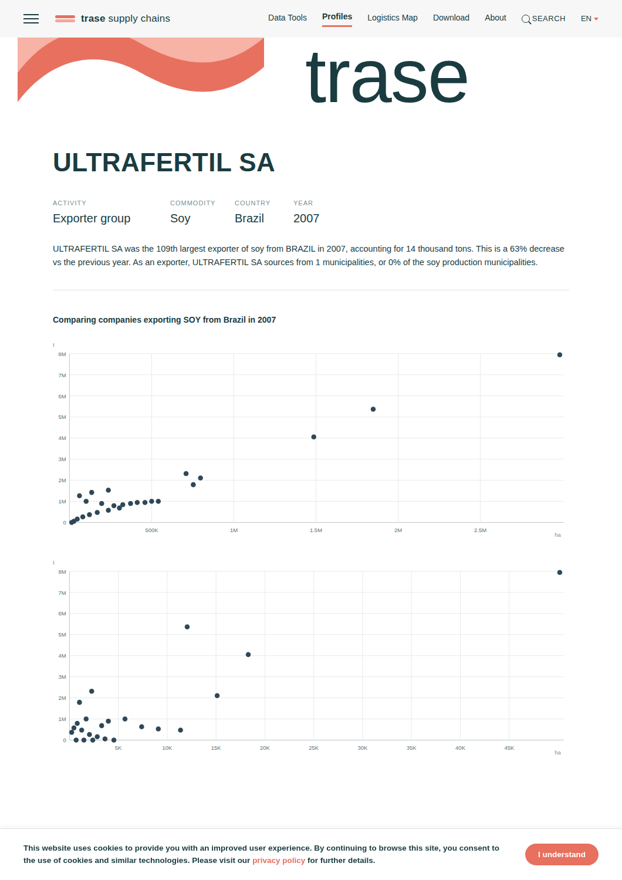trase supply chains
Data Tools Profiles Logistics Map Download About
SEARCH
EN
trase
ULTRAFERTIL SA
Activity
Exporter group
Commodity
Soy
Country
Brazil
Year
2007
ULTRAFERTIL SA was the 109th largest exporter of soy from BRAZIL in 2007, accounting for 14 thousand tons. This is a 63% decrease vs the previous year. As an exporter, ULTRAFERTIL SA sources from 1 municipalities, or 0% of the soy production municipalities.
Comparing companies exporting SOY from Brazil in 2007
t ha 8M 7M 6M 5M 4M 3M 2M 1M 0 500K 1M 1.5M 2M 2.5M
t ha 8M 7M 6M 5M 4M 3M 2M 1M 0 5K 10K 15K 20K 25K 30K 35K 40K 45K
This website uses cookies to provide you with an improved user experience. By continuing to browse this site, you consent to the use of cookies and similar technologies. Please visit our privacy policy for further details.
I understand